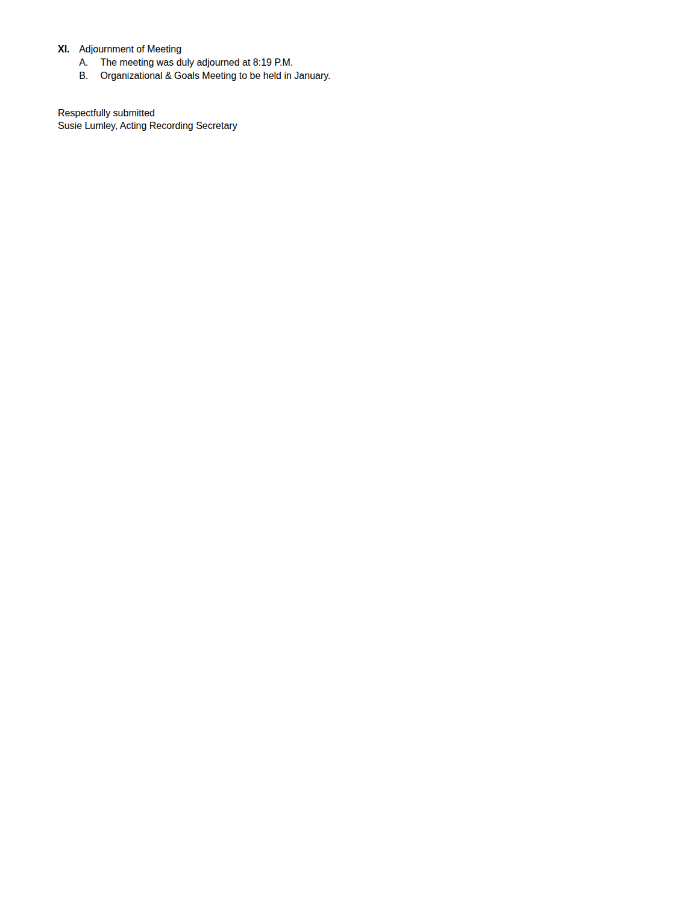XI. Adjournment of Meeting
A. The meeting was duly adjourned at 8:19 P.M.
B. Organizational & Goals Meeting to be held in January.
Respectfully submitted
Susie Lumley, Acting Recording Secretary